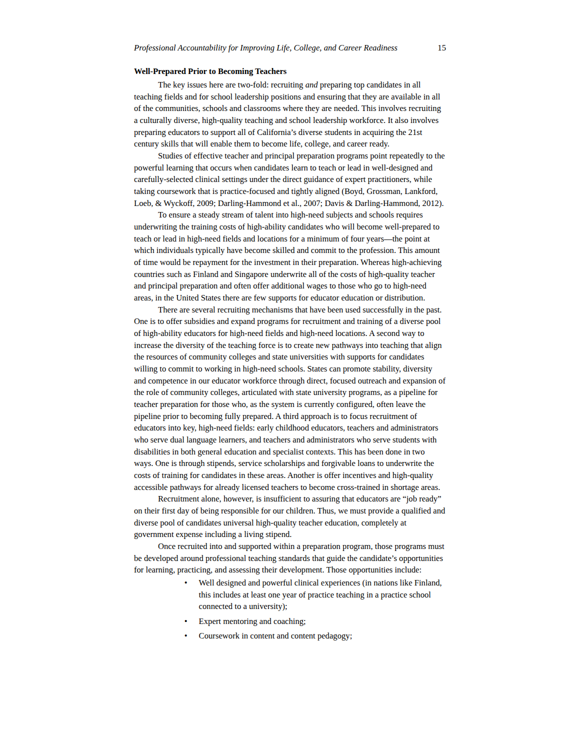Professional Accountability for Improving Life, College, and Career Readiness 15
Well-Prepared Prior to Becoming Teachers
The key issues here are two-fold: recruiting and preparing top candidates in all teaching fields and for school leadership positions and ensuring that they are available in all of the communities, schools and classrooms where they are needed. This involves recruiting a culturally diverse, high-quality teaching and school leadership workforce. It also involves preparing educators to support all of California’s diverse students in acquiring the 21st century skills that will enable them to become life, college, and career ready.
Studies of effective teacher and principal preparation programs point repeatedly to the powerful learning that occurs when candidates learn to teach or lead in well-designed and carefully-selected clinical settings under the direct guidance of expert practitioners, while taking coursework that is practice-focused and tightly aligned (Boyd, Grossman, Lankford, Loeb, & Wyckoff, 2009; Darling-Hammond et al., 2007; Davis & Darling-Hammond, 2012).
To ensure a steady stream of talent into high-need subjects and schools requires underwriting the training costs of high-ability candidates who will become well-prepared to teach or lead in high-need fields and locations for a minimum of four years—the point at which individuals typically have become skilled and commit to the profession. This amount of time would be repayment for the investment in their preparation. Whereas high-achieving countries such as Finland and Singapore underwrite all of the costs of high-quality teacher and principal preparation and often offer additional wages to those who go to high-need areas, in the United States there are few supports for educator education or distribution.
There are several recruiting mechanisms that have been used successfully in the past. One is to offer subsidies and expand programs for recruitment and training of a diverse pool of high-ability educators for high-need fields and high-need locations. A second way to increase the diversity of the teaching force is to create new pathways into teaching that align the resources of community colleges and state universities with supports for candidates willing to commit to working in high-need schools. States can promote stability, diversity and competence in our educator workforce through direct, focused outreach and expansion of the role of community colleges, articulated with state university programs, as a pipeline for teacher preparation for those who, as the system is currently configured, often leave the pipeline prior to becoming fully prepared. A third approach is to focus recruitment of educators into key, high-need fields: early childhood educators, teachers and administrators who serve dual language learners, and teachers and administrators who serve students with disabilities in both general education and specialist contexts. This has been done in two ways. One is through stipends, service scholarships and forgivable loans to underwrite the costs of training for candidates in these areas. Another is offer incentives and high-quality accessible pathways for already licensed teachers to become cross-trained in shortage areas.
Recruitment alone, however, is insufficient to assuring that educators are “job ready” on their first day of being responsible for our children. Thus, we must provide a qualified and diverse pool of candidates universal high-quality teacher education, completely at government expense including a living stipend.
Once recruited into and supported within a preparation program, those programs must be developed around professional teaching standards that guide the candidate’s opportunities for learning, practicing, and assessing their development. Those opportunities include:
Well designed and powerful clinical experiences (in nations like Finland, this includes at least one year of practice teaching in a practice school connected to a university);
Expert mentoring and coaching;
Coursework in content and content pedagogy;